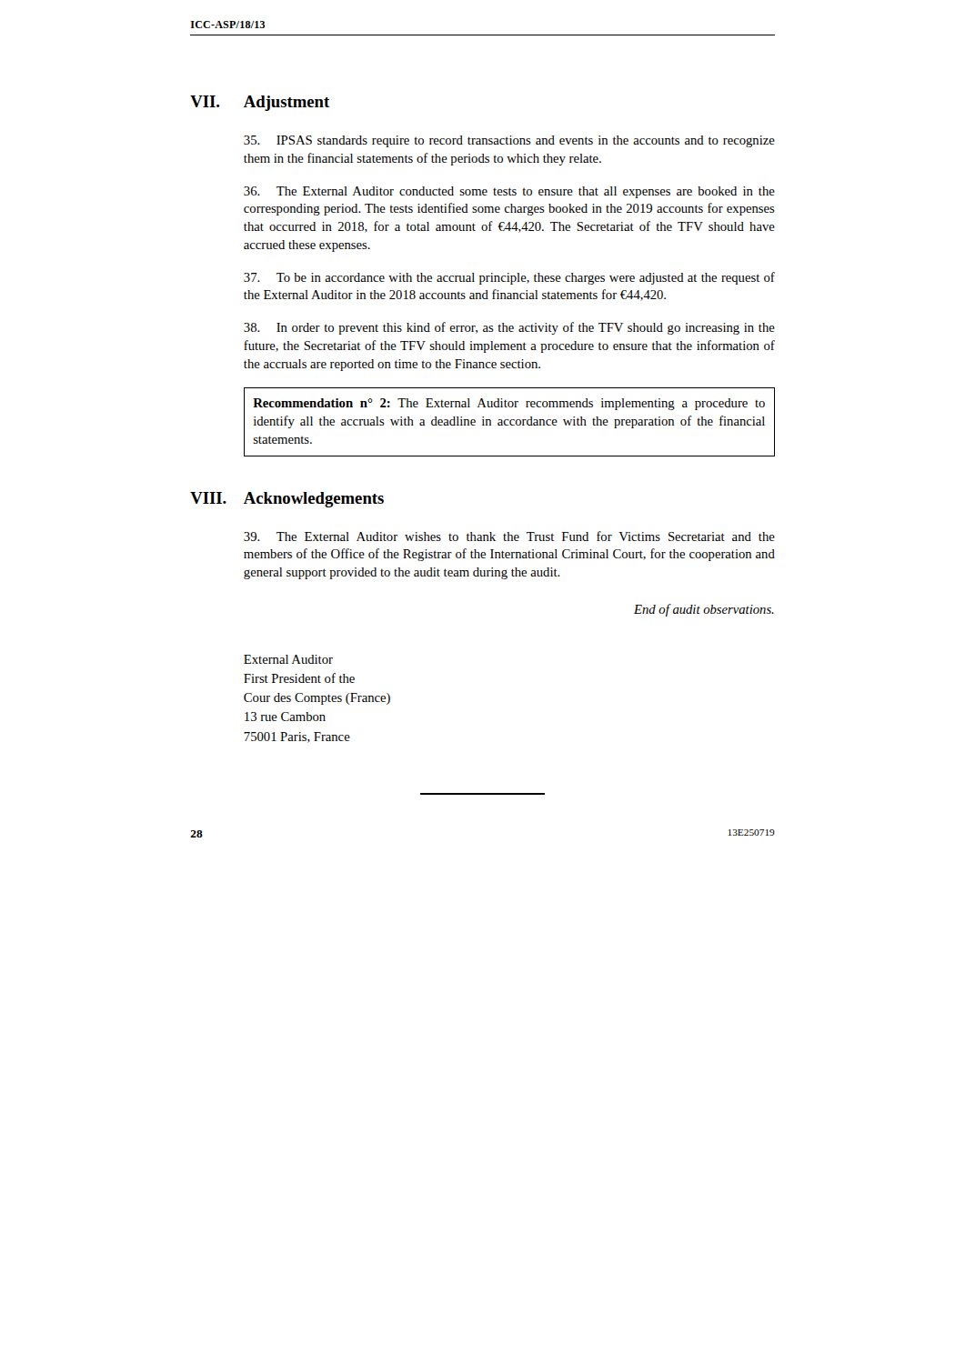ICC-ASP/18/13
VII. Adjustment
35. IPSAS standards require to record transactions and events in the accounts and to recognize them in the financial statements of the periods to which they relate.
36. The External Auditor conducted some tests to ensure that all expenses are booked in the corresponding period. The tests identified some charges booked in the 2019 accounts for expenses that occurred in 2018, for a total amount of €44,420. The Secretariat of the TFV should have accrued these expenses.
37. To be in accordance with the accrual principle, these charges were adjusted at the request of the External Auditor in the 2018 accounts and financial statements for €44,420.
38. In order to prevent this kind of error, as the activity of the TFV should go increasing in the future, the Secretariat of the TFV should implement a procedure to ensure that the information of the accruals are reported on time to the Finance section.
Recommendation n° 2: The External Auditor recommends implementing a procedure to identify all the accruals with a deadline in accordance with the preparation of the financial statements.
VIII. Acknowledgements
39. The External Auditor wishes to thank the Trust Fund for Victims Secretariat and the members of the Office of the Registrar of the International Criminal Court, for the cooperation and general support provided to the audit team during the audit.
End of audit observations.
External Auditor
First President of the
Cour des Comptes (France)
13 rue Cambon
75001 Paris, France
28 13E250719